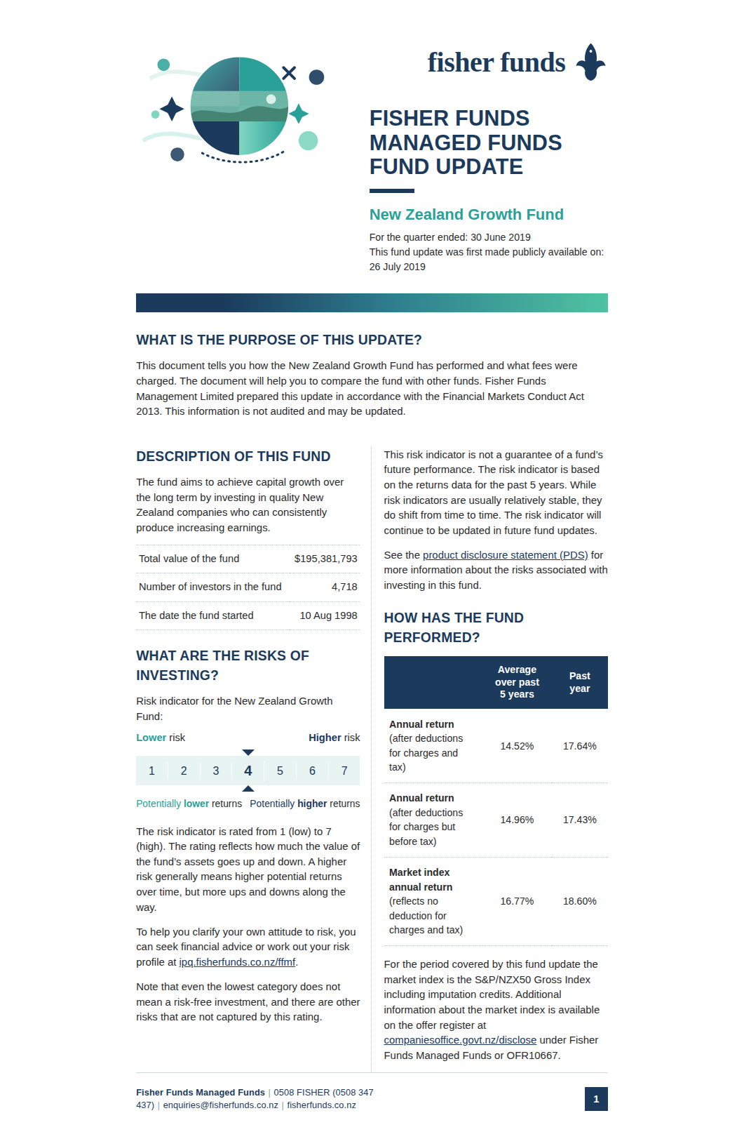fisher funds
FISHER FUNDS
MANAGED FUNDS
FUND UPDATE
New Zealand Growth Fund
For the quarter ended: 30 June 2019
This fund update was first made publicly available on:
26 July 2019
WHAT IS THE PURPOSE OF THIS UPDATE?
This document tells you how the New Zealand Growth Fund has performed and what fees were charged. The document will help you to compare the fund with other funds. Fisher Funds Management Limited prepared this update in accordance with the Financial Markets Conduct Act 2013. This information is not audited and may be updated.
DESCRIPTION OF THIS FUND
The fund aims to achieve capital growth over the long term by investing in quality New Zealand companies who can consistently produce increasing earnings.
| Total value of the fund | $195,381,793 |
| Number of investors in the fund | 4,718 |
| The date the fund started | 10 Aug 1998 |
WHAT ARE THE RISKS OF INVESTING?
Risk indicator for the New Zealand Growth Fund:
Lower risk
Higher risk
1
2
3
4
5
6
7
Potentially lower returns
Potentially higher returns
The risk indicator is rated from 1 (low) to 7 (high). The rating reflects how much the value of the fund’s assets goes up and down. A higher risk generally means higher potential returns over time, but more ups and downs along the way.
To help you clarify your own attitude to risk, you can seek financial advice or work out your risk profile at ipq.fisherfunds.co.nz/ffmf.
Note that even the lowest category does not mean a risk-free investment, and there are other risks that are not captured by this rating.
This risk indicator is not a guarantee of a fund’s future performance. The risk indicator is based on the returns data for the past 5 years. While risk indicators are usually relatively stable, they do shift from time to time. The risk indicator will continue to be updated in future fund updates.
See the product disclosure statement (PDS) for more information about the risks associated with investing in this fund.
HOW HAS THE FUND PERFORMED?
| | Average over past 5 years | Past year |
| --- | --- | --- |
| Annual return (after deductions for charges and tax) | 14.52% | 17.64% |
| Annual return (after deductions for charges but before tax) | 14.96% | 17.43% |
| Market index annual return (reflects no deduction for charges and tax) | 16.77% | 18.60% |
For the period covered by this fund update the market index is the S&P/NZX50 Gross Index including imputation credits. Additional information about the market index is available on the offer register at companiesoffice.govt.nz/disclose under Fisher Funds Managed Funds or OFR10667.
Fisher Funds Managed Funds|0508 FISHER (0508 347 437)|enquiries@fisherfunds.co.nz|fisherfunds.co.nz
1